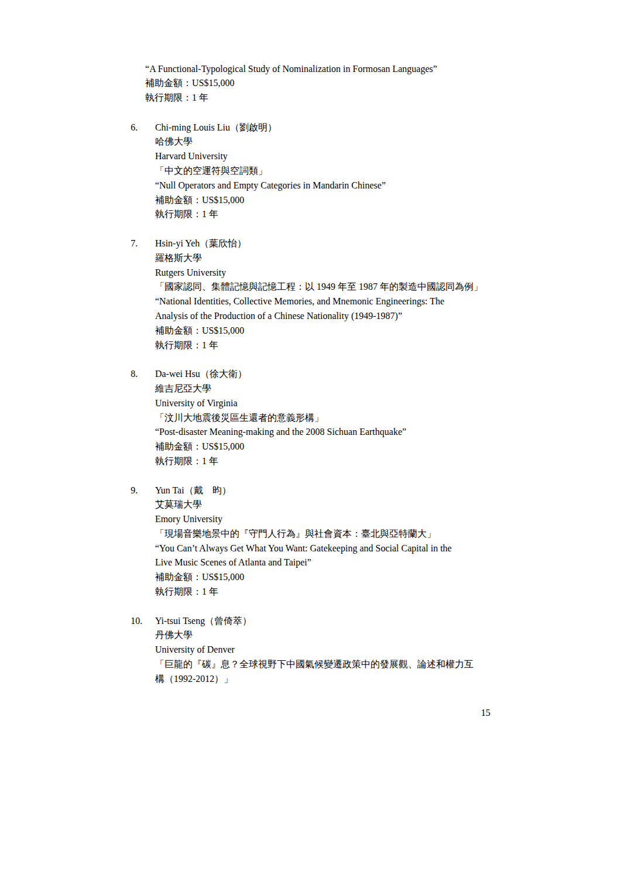“A Functional-Typological Study of Nominalization in Formosan Languages”
補助金額：US$15,000
執行期限：1 年
6.
Chi-ming Louis Liu（劉啟明）
哈佛大學
Harvard University
「中文的空運符與空詞類」
“Null Operators and Empty Categories in Mandarin Chinese”
補助金額：US$15,000
執行期限：1 年
7.
Hsin-yi Yeh（葉欣怡）
羅格斯大學
Rutgers University
「國家認同、集體記憶與記憶工程：以 1949 年至 1987 年的製造中國認同為例」
“National Identities, Collective Memories, and Mnemonic Engineerings: The
Analysis of the Production of a Chinese Nationality (1949-1987)”
補助金額：US$15,000
執行期限：1 年
8.
Da-wei Hsu（徐大衛）
維吉尼亞大學
University of Virginia
「汶川大地震後災區生還者的意義形構」
“Post-disaster Meaning-making and the 2008 Sichuan Earthquake”
補助金額：US$15,000
執行期限：1 年
9.
Yun Tai（戴　昀）
艾莫瑞大學
Emory University
「現場音樂地景中的『守門人行為』與社會資本：臺北與亞特蘭大」
“You Can’t Always Get What You Want: Gatekeeping and Social Capital in the
Live Music Scenes of Atlanta and Taipei”
補助金額：US$15,000
執行期限：1 年
10.
Yi-tsui Tseng（曾倚萃）
丹佛大學
University of Denver
「巨龍的『碳』息？全球視野下中國氣候變遷政策中的發展觀、論述和權力互
構（1992-2012）」
15